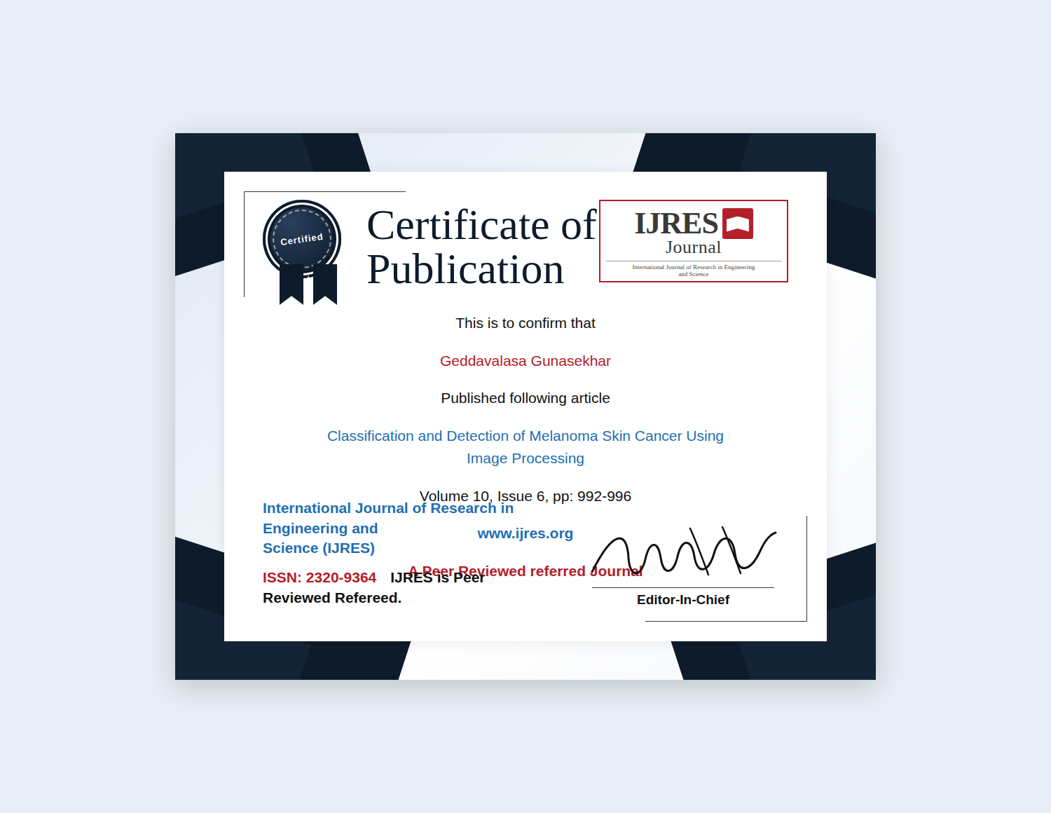Certified
★
Certificate of Publication
IJRES
Journal
International Journal of Research in Engineering
and Science
This is to confirm that
Geddavalasa Gunasekhar
Published following article
Classification and Detection of Melanoma Skin Cancer Using
Image Processing
Volume 10, Issue 6, pp: 992-996
www.ijres.org
A Peer Reviewed referred Journal
International Journal of Research in Engineering and
Science (IJRES)
ISSN: 2320-9364 IJRES is Peer Reviewed Refereed.
Editor-In-Chief